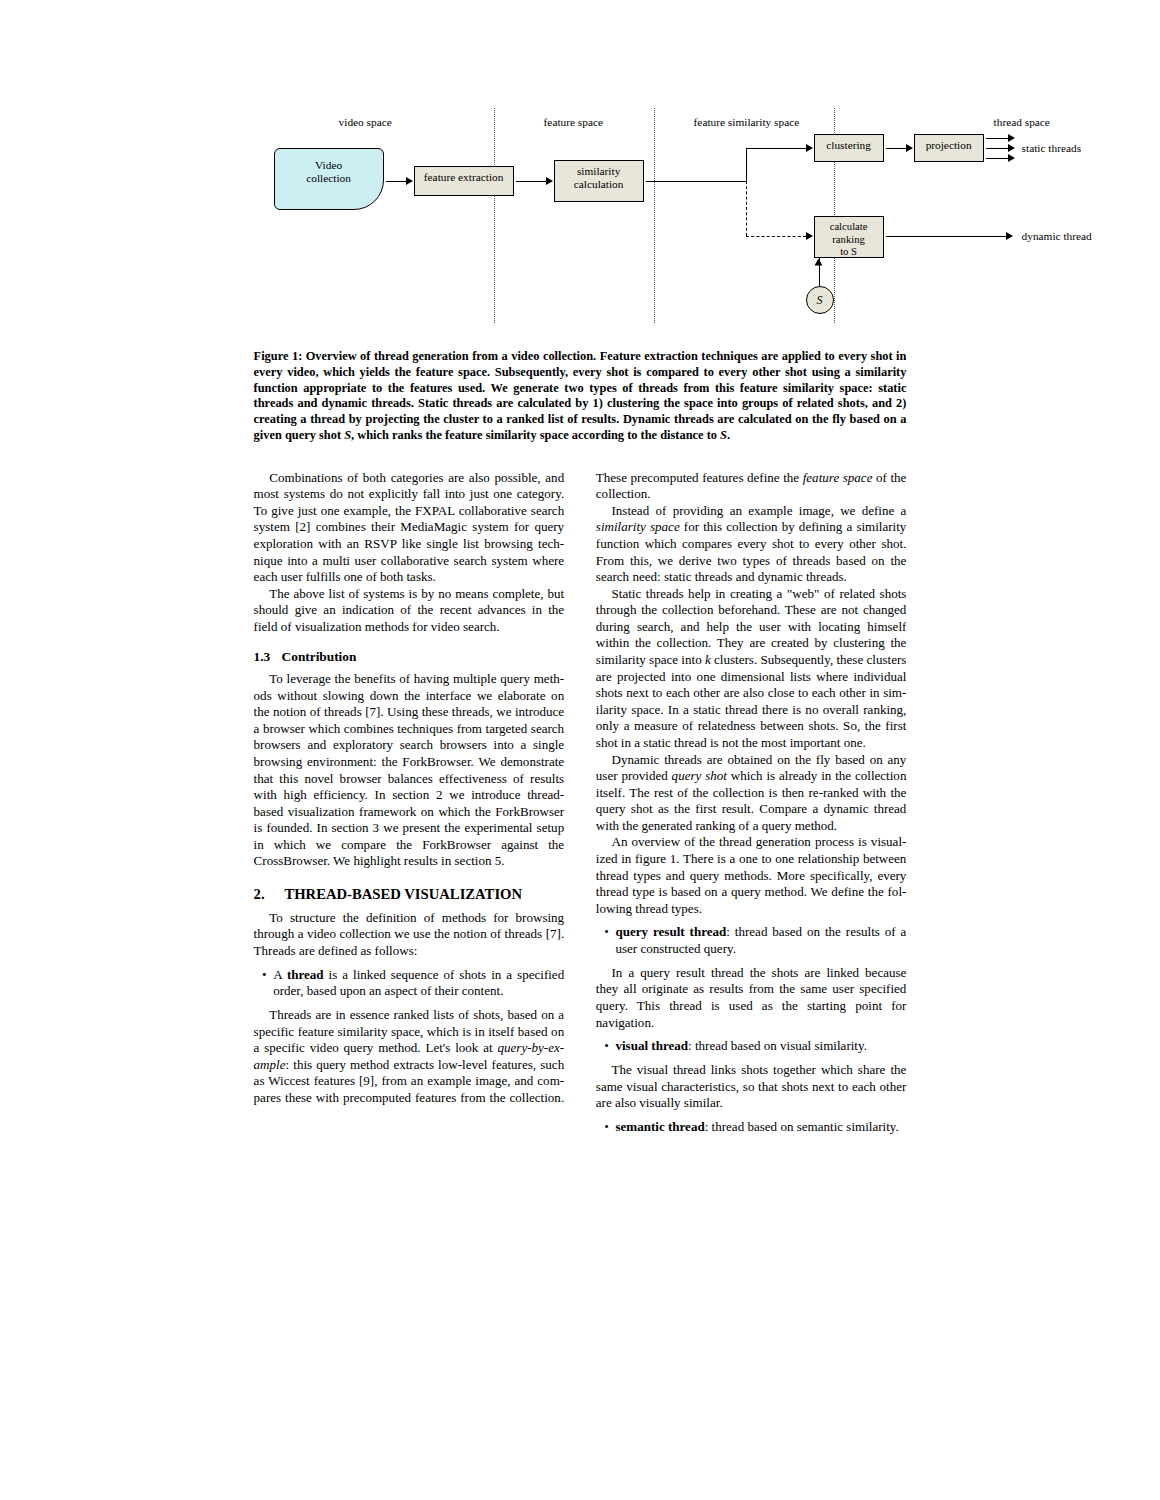video space
feature space
feature similarity space
thread space
Video
collection
feature extraction
similarity
calculation
clustering
projection
static threads
calculate
ranking
to S
dynamic thread
S
Figure 1: Overview of thread generation from a video collection. Feature extraction techniques are applied to every shot in every video, which yields the feature space. Subsequently, every shot is compared to every other shot using a similarity function appropriate to the features used. We generate two types of threads from this feature similarity space: static threads and dynamic threads. Static threads are calculated by 1) clustering the space into groups of related shots, and 2) creating a thread by projecting the cluster to a ranked list of results. Dynamic threads are calculated on the fly based on a given query shot S, which ranks the feature similarity space according to the distance to S.
Combinations of both categories are also possible, and most systems do not explicitly fall into just one category. To give just one example, the FXPAL collaborative search system [2] combines their MediaMagic system for query exploration with an RSVP like single list browsing technique into a multi user collaborative search system where each user fulfills one of both tasks.
The above list of systems is by no means complete, but should give an indication of the recent advances in the field of visualization methods for video search.
1.3 Contribution
To leverage the benefits of having multiple query methods without slowing down the interface we elaborate on the notion of threads [7]. Using these threads, we introduce a browser which combines techniques from targeted search browsers and exploratory search browsers into a single browsing environment: the ForkBrowser. We demonstrate that this novel browser balances effectiveness of results with high efficiency. In section 2 we introduce thread-based visualization framework on which the ForkBrowser is founded. In section 3 we present the experimental setup in which we compare the ForkBrowser against the CrossBrowser. We highlight results in section 5.
2. THREAD-BASED VISUALIZATION
To structure the definition of methods for browsing through a video collection we use the notion of threads [7]. Threads are defined as follows:
A thread is a linked sequence of shots in a specified order, based upon an aspect of their content.
Threads are in essence ranked lists of shots, based on a specific feature similarity space, which is in itself based on a specific video query method. Let's look at query-by-example: this query method extracts low-level features, such as Wiccest features [9], from an example image, and compares these with precomputed features from the collection. These precomputed features define the feature space of the collection.
Instead of providing an example image, we define a similarity space for this collection by defining a similarity function which compares every shot to every other shot. From this, we derive two types of threads based on the search need: static threads and dynamic threads.
Static threads help in creating a "web" of related shots through the collection beforehand. These are not changed during search, and help the user with locating himself within the collection. They are created by clustering the similarity space into k clusters. Subsequently, these clusters are projected into one dimensional lists where individual shots next to each other are also close to each other in similarity space. In a static thread there is no overall ranking, only a measure of relatedness between shots. So, the first shot in a static thread is not the most important one.
Dynamic threads are obtained on the fly based on any user provided query shot which is already in the collection itself. The rest of the collection is then re-ranked with the query shot as the first result. Compare a dynamic thread with the generated ranking of a query method.
An overview of the thread generation process is visualized in figure 1. There is a one to one relationship between thread types and query methods. More specifically, every thread type is based on a query method. We define the following thread types.
query result thread: thread based on the results of a user constructed query.
In a query result thread the shots are linked because they all originate as results from the same user specified query. This thread is used as the starting point for navigation.
visual thread: thread based on visual similarity.
The visual thread links shots together which share the same visual characteristics, so that shots next to each other are also visually similar.
semantic thread: thread based on semantic similarity.